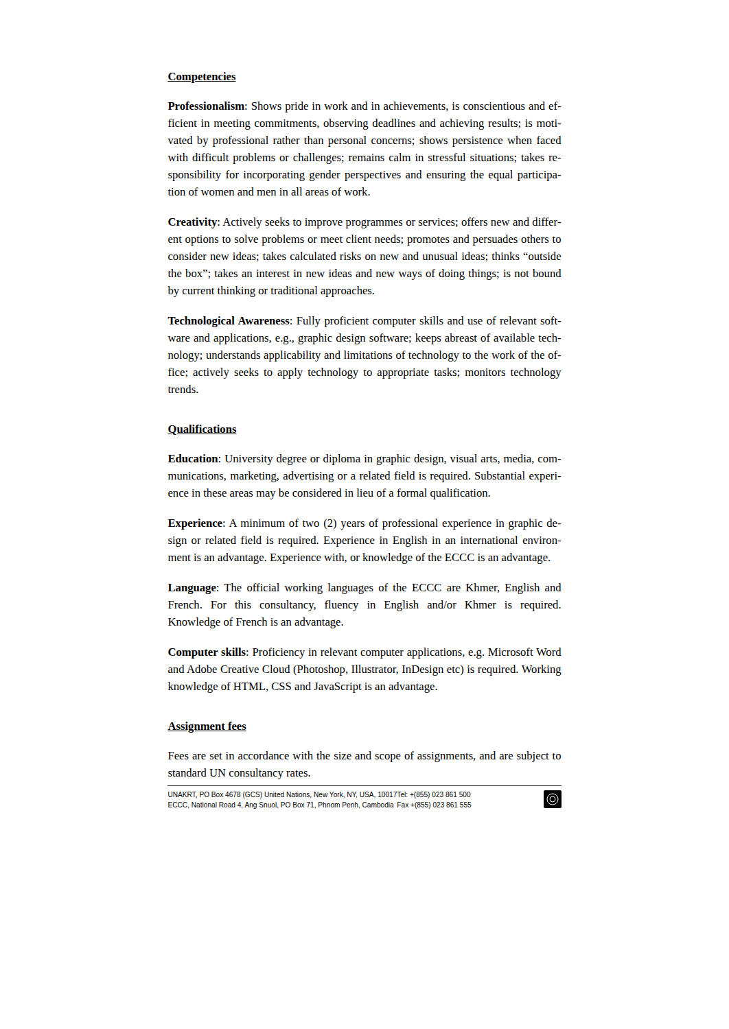Competencies
Professionalism: Shows pride in work and in achievements, is conscientious and efficient in meeting commitments, observing deadlines and achieving results; is motivated by professional rather than personal concerns; shows persistence when faced with difficult problems or challenges; remains calm in stressful situations; takes responsibility for incorporating gender perspectives and ensuring the equal participation of women and men in all areas of work.
Creativity: Actively seeks to improve programmes or services; offers new and different options to solve problems or meet client needs; promotes and persuades others to consider new ideas; takes calculated risks on new and unusual ideas; thinks “outside the box”; takes an interest in new ideas and new ways of doing things; is not bound by current thinking or traditional approaches.
Technological Awareness: Fully proficient computer skills and use of relevant software and applications, e.g., graphic design software; keeps abreast of available technology; understands applicability and limitations of technology to the work of the office; actively seeks to apply technology to appropriate tasks; monitors technology trends.
Qualifications
Education: University degree or diploma in graphic design, visual arts, media, communications, marketing, advertising or a related field is required. Substantial experience in these areas may be considered in lieu of a formal qualification.
Experience: A minimum of two (2) years of professional experience in graphic design or related field is required. Experience in English in an international environment is an advantage. Experience with, or knowledge of the ECCC is an advantage.
Language: The official working languages of the ECCC are Khmer, English and French. For this consultancy, fluency in English and/or Khmer is required. Knowledge of French is an advantage.
Computer skills: Proficiency in relevant computer applications, e.g. Microsoft Word and Adobe Creative Cloud (Photoshop, Illustrator, InDesign etc) is required. Working knowledge of HTML, CSS and JavaScript is an advantage.
Assignment fees
Fees are set in accordance with the size and scope of assignments, and are subject to standard UN consultancy rates.
| UNAKRT, PO Box 4678 (GCS) United Nations, New York, NY, USA, 10017 | Tel: +(855) 023 861 500 | |
| ECCC, National Road 4, Ang Snuol, PO Box 71, Phnom Penh, Cambodia | Fax +(855) 023 861 555 |